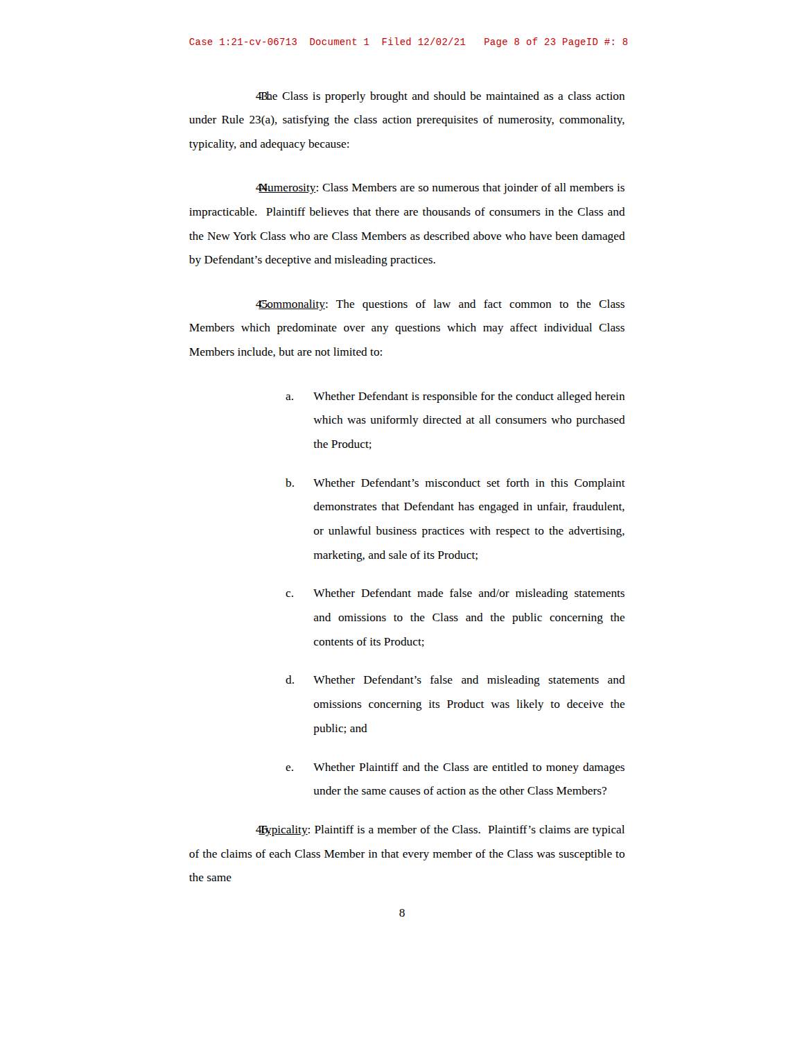Case 1:21-cv-06713 Document 1 Filed 12/02/21 Page 8 of 23 PageID #: 8
43. The Class is properly brought and should be maintained as a class action under Rule 23(a), satisfying the class action prerequisites of numerosity, commonality, typicality, and adequacy because:
44. Numerosity: Class Members are so numerous that joinder of all members is impracticable. Plaintiff believes that there are thousands of consumers in the Class and the New York Class who are Class Members as described above who have been damaged by Defendant’s deceptive and misleading practices.
45. Commonality: The questions of law and fact common to the Class Members which predominate over any questions which may affect individual Class Members include, but are not limited to:
a. Whether Defendant is responsible for the conduct alleged herein which was uniformly directed at all consumers who purchased the Product;
b. Whether Defendant’s misconduct set forth in this Complaint demonstrates that Defendant has engaged in unfair, fraudulent, or unlawful business practices with respect to the advertising, marketing, and sale of its Product;
c. Whether Defendant made false and/or misleading statements and omissions to the Class and the public concerning the contents of its Product;
d. Whether Defendant’s false and misleading statements and omissions concerning its Product was likely to deceive the public; and
e. Whether Plaintiff and the Class are entitled to money damages under the same causes of action as the other Class Members?
46. Typicality: Plaintiff is a member of the Class. Plaintiff’s claims are typical of the claims of each Class Member in that every member of the Class was susceptible to the same
8